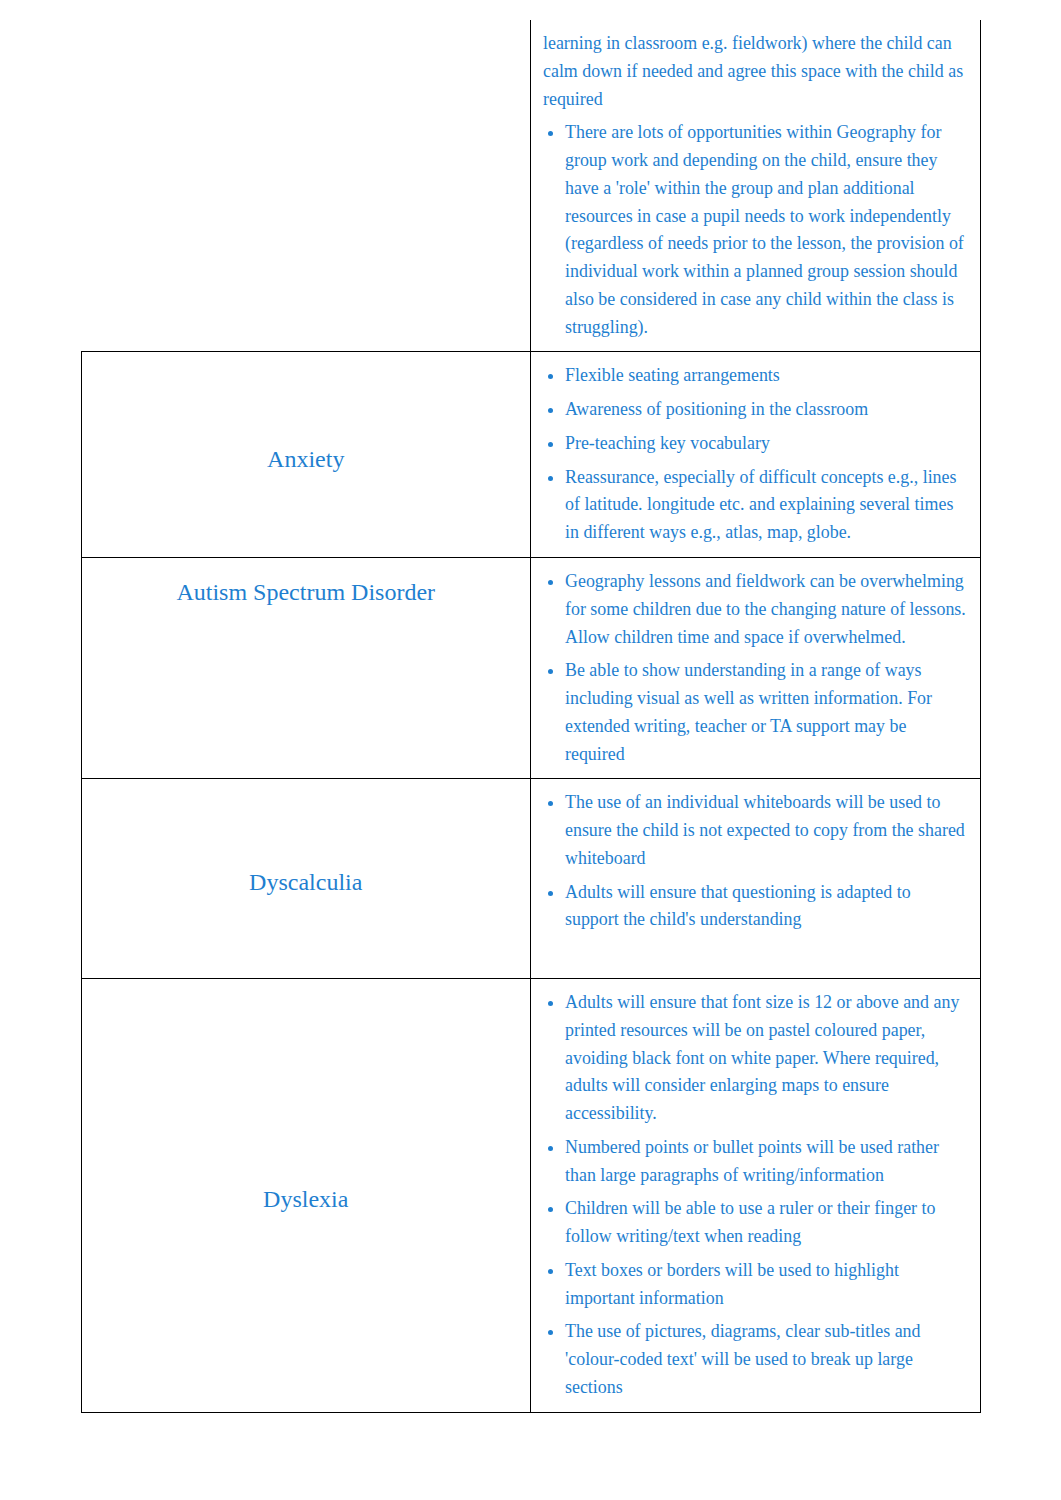| | learning in classroom e.g. fieldwork) where the child can calm down if needed and agree this space with the child as required There are lots of opportunities within Geography for group work and depending on the child, ensure they have a 'role' within the group and plan additional resources in case a pupil needs to work independently (regardless of needs prior to the lesson, the provision of individual work within a planned group session should also be considered in case any child within the class is struggling). |
| Anxiety | Flexible seating arrangements Awareness of positioning in the classroom Pre-teaching key vocabulary Reassurance, especially of difficult concepts e.g., lines of latitude. longitude etc. and explaining several times in different ways e.g., atlas, map, globe. |
| Autism Spectrum Disorder | Geography lessons and fieldwork can be overwhelming for some children due to the changing nature of lessons. Allow children time and space if overwhelmed. Be able to show understanding in a range of ways including visual as well as written information. For extended writing, teacher or TA support may be required |
| Dyscalculia | The use of an individual whiteboards will be used to ensure the child is not expected to copy from the shared whiteboard Adults will ensure that questioning is adapted to support the child's understanding |
| Dyslexia | Adults will ensure that font size is 12 or above and any printed resources will be on pastel coloured paper, avoiding black font on white paper. Where required, adults will consider enlarging maps to ensure accessibility. Numbered points or bullet points will be used rather than large paragraphs of writing/information Children will be able to use a ruler or their finger to follow writing/text when reading Text boxes or borders will be used to highlight important information The use of pictures, diagrams, clear sub-titles and 'colour-coded text' will be used to break up large sections |